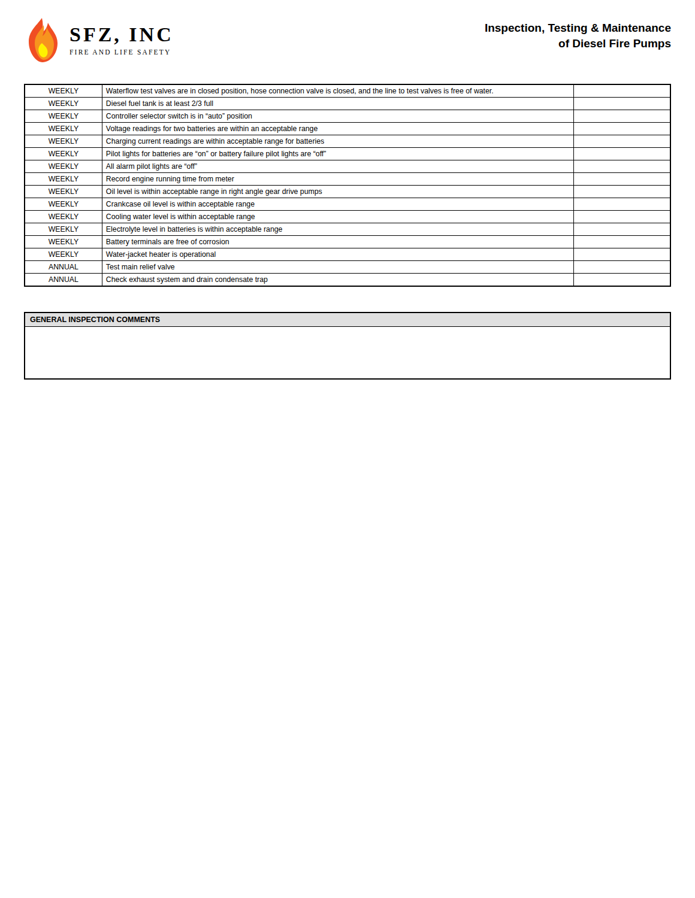SFZ, INC
FIRE AND LIFE SAFETY
Inspection, Testing & Maintenance
of Diesel Fire Pumps
| WEEKLY | Waterflow test valves are in closed position, hose connection valve is closed, and the line to test valves is free of water. | |
| WEEKLY | Diesel fuel tank is at least 2/3 full | |
| WEEKLY | Controller selector switch is in “auto” position | |
| WEEKLY | Voltage readings for two batteries are within an acceptable range | |
| WEEKLY | Charging current readings are within acceptable range for batteries | |
| WEEKLY | Pilot lights for batteries are “on” or battery failure pilot lights are “off” | |
| WEEKLY | All alarm pilot lights are “off” | |
| WEEKLY | Record engine running time from meter | |
| WEEKLY | Oil level is within acceptable range in right angle gear drive pumps | |
| WEEKLY | Crankcase oil level is within acceptable range | |
| WEEKLY | Cooling water level is within acceptable range | |
| WEEKLY | Electrolyte level in batteries is within acceptable range | |
| WEEKLY | Battery terminals are free of corrosion | |
| WEEKLY | Water-jacket heater is operational | |
| ANNUAL | Test main relief valve | |
| ANNUAL | Check exhaust system and drain condensate trap | |
GENERAL INSPECTION COMMENTS